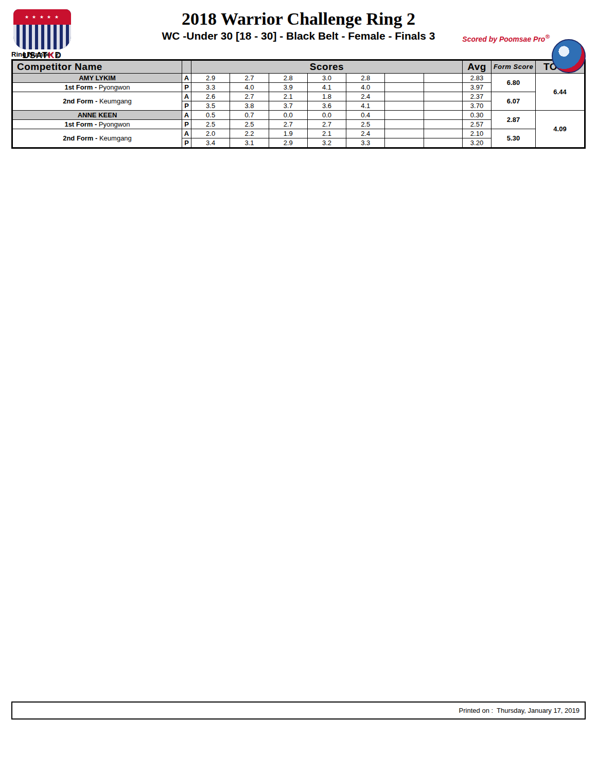★ ★ ★ ★ ★
USATKD
2018 Warrior Challenge Ring 2
WC -Under 30 [18 - 30] - Black Belt - Female - Finals 3
Scored by Poomsae Pro®
Ring Number 2
| Competitor Name | | Scores | Avg | Form Score | TOTAL |
| --- | --- | --- | --- | --- | --- |
| AMY LYKIM | A | 2.9 | 2.7 | 2.8 | 3.0 | 2.8 | | | 2.83 | 6.80 | 6.44 |
| 1st Form - Pyongwon | P | 3.3 | 4.0 | 3.9 | 4.1 | 4.0 | | | 3.97 |
| 2nd Form - Keumgang | A | 2.6 | 2.7 | 2.1 | 1.8 | 2.4 | | | 2.37 | 6.07 |
| P | 3.5 | 3.8 | 3.7 | 3.6 | 4.1 | | | 3.70 |
| ANNE KEEN | A | 0.5 | 0.7 | 0.0 | 0.0 | 0.4 | | | 0.30 | 2.87 | 4.09 |
| 1st Form - Pyongwon | P | 2.5 | 2.5 | 2.7 | 2.7 | 2.5 | | | 2.57 |
| 2nd Form - Keumgang | A | 2.0 | 2.2 | 1.9 | 2.1 | 2.4 | | | 2.10 | 5.30 |
| P | 3.4 | 3.1 | 2.9 | 3.2 | 3.3 | | | 3.20 |
Printed on : Thursday, January 17, 2019